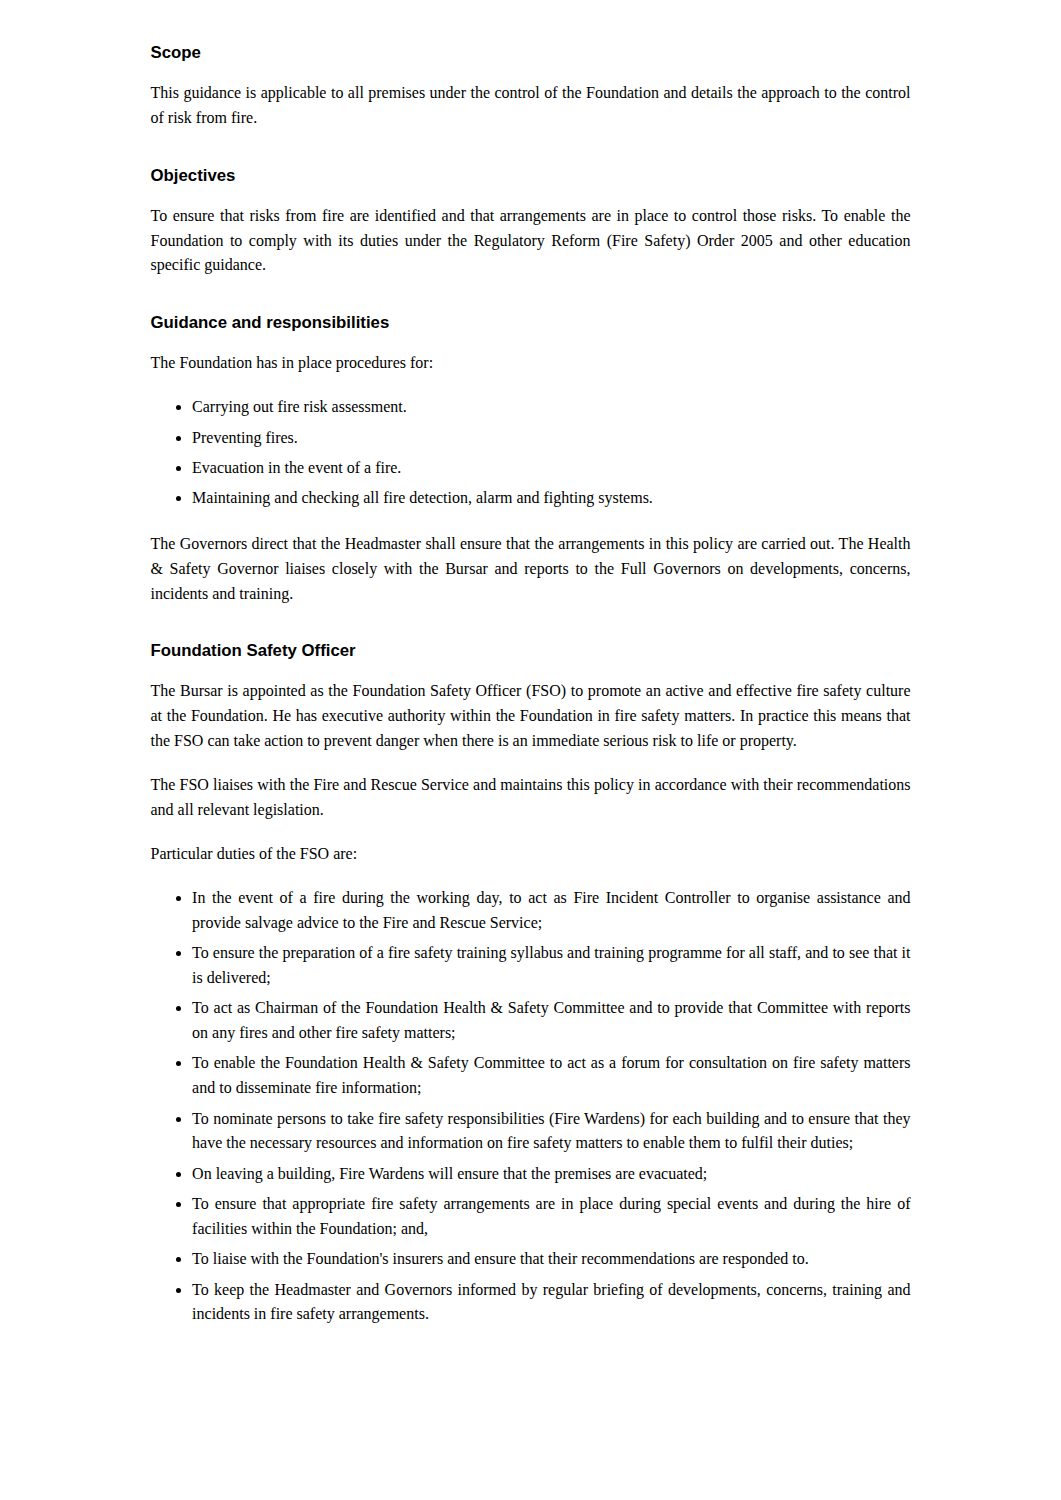Scope
This guidance is applicable to all premises under the control of the Foundation and details the approach to the control of risk from fire.
Objectives
To ensure that risks from fire are identified and that arrangements are in place to control those risks. To enable the Foundation to comply with its duties under the Regulatory Reform (Fire Safety) Order 2005 and other education specific guidance.
Guidance and responsibilities
The Foundation has in place procedures for:
Carrying out fire risk assessment.
Preventing fires.
Evacuation in the event of a fire.
Maintaining and checking all fire detection, alarm and fighting systems.
The Governors direct that the Headmaster shall ensure that the arrangements in this policy are carried out. The Health & Safety Governor liaises closely with the Bursar and reports to the Full Governors on developments, concerns, incidents and training.
Foundation Safety Officer
The Bursar is appointed as the Foundation Safety Officer (FSO) to promote an active and effective fire safety culture at the Foundation. He has executive authority within the Foundation in fire safety matters. In practice this means that the FSO can take action to prevent danger when there is an immediate serious risk to life or property.
The FSO liaises with the Fire and Rescue Service and maintains this policy in accordance with their recommendations and all relevant legislation.
Particular duties of the FSO are:
In the event of a fire during the working day, to act as Fire Incident Controller to organise assistance and provide salvage advice to the Fire and Rescue Service;
To ensure the preparation of a fire safety training syllabus and training programme for all staff, and to see that it is delivered;
To act as Chairman of the Foundation Health & Safety Committee and to provide that Committee with reports on any fires and other fire safety matters;
To enable the Foundation Health & Safety Committee to act as a forum for consultation on fire safety matters and to disseminate fire information;
To nominate persons to take fire safety responsibilities (Fire Wardens) for each building and to ensure that they have the necessary resources and information on fire safety matters to enable them to fulfil their duties;
On leaving a building, Fire Wardens will ensure that the premises are evacuated;
To ensure that appropriate fire safety arrangements are in place during special events and during the hire of facilities within the Foundation; and,
To liaise with the Foundation's insurers and ensure that their recommendations are responded to.
To keep the Headmaster and Governors informed by regular briefing of developments, concerns, training and incidents in fire safety arrangements.